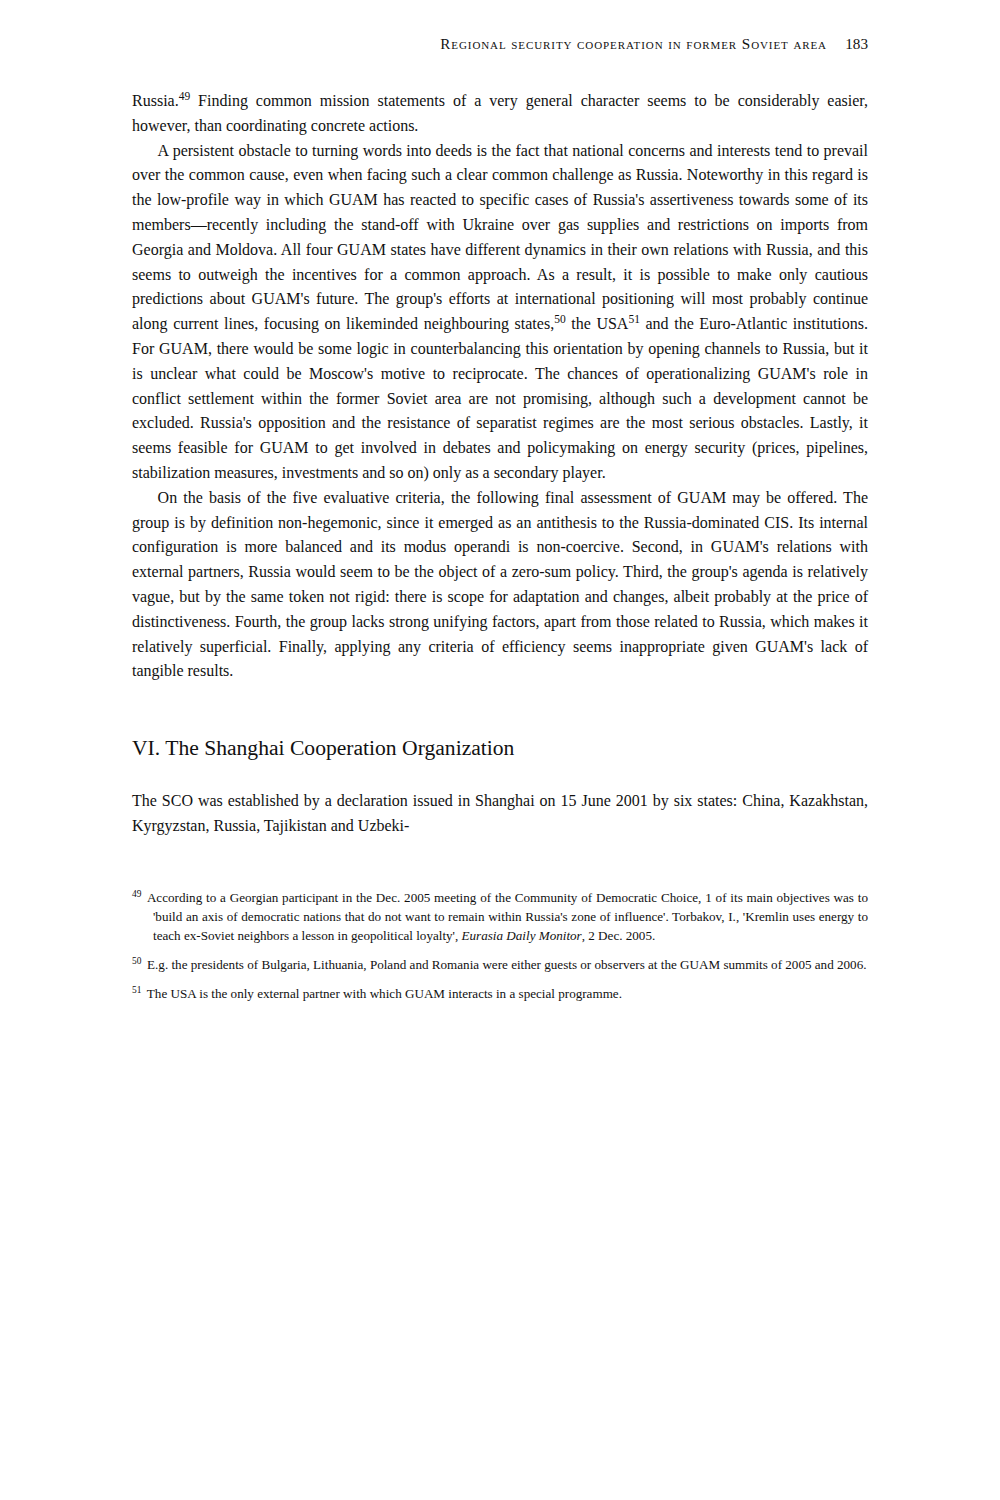Regional security cooperation in former Soviet area183
Russia.49 Finding common mission statements of a very general character seems to be considerably easier, however, than coordinating concrete actions.
A persistent obstacle to turning words into deeds is the fact that national concerns and interests tend to prevail over the common cause, even when facing such a clear common challenge as Russia. Noteworthy in this regard is the low-profile way in which GUAM has reacted to specific cases of Russia's assertiveness towards some of its members—recently including the stand-off with Ukraine over gas supplies and restrictions on imports from Georgia and Moldova. All four GUAM states have different dynamics in their own relations with Russia, and this seems to outweigh the incentives for a common approach. As a result, it is possible to make only cautious predictions about GUAM's future. The group's efforts at international positioning will most probably continue along current lines, focusing on likeminded neighbouring states,50 the USA51 and the Euro-Atlantic institutions. For GUAM, there would be some logic in counterbalancing this orientation by opening channels to Russia, but it is unclear what could be Moscow's motive to reciprocate. The chances of operationalizing GUAM's role in conflict settlement within the former Soviet area are not promising, although such a development cannot be excluded. Russia's opposition and the resistance of separatist regimes are the most serious obstacles. Lastly, it seems feasible for GUAM to get involved in debates and policymaking on energy security (prices, pipelines, stabilization measures, investments and so on) only as a secondary player.
On the basis of the five evaluative criteria, the following final assessment of GUAM may be offered. The group is by definition non-hegemonic, since it emerged as an antithesis to the Russia-dominated CIS. Its internal configuration is more balanced and its modus operandi is non-coercive. Second, in GUAM's relations with external partners, Russia would seem to be the object of a zero-sum policy. Third, the group's agenda is relatively vague, but by the same token not rigid: there is scope for adaptation and changes, albeit probably at the price of distinctiveness. Fourth, the group lacks strong unifying factors, apart from those related to Russia, which makes it relatively superficial. Finally, applying any criteria of efficiency seems inappropriate given GUAM's lack of tangible results.
VI. The Shanghai Cooperation Organization
The SCO was established by a declaration issued in Shanghai on 15 June 2001 by six states: China, Kazakhstan, Kyrgyzstan, Russia, Tajikistan and Uzbeki-
49 According to a Georgian participant in the Dec. 2005 meeting of the Community of Democratic Choice, 1 of its main objectives was to 'build an axis of democratic nations that do not want to remain within Russia's zone of influence'. Torbakov, I., 'Kremlin uses energy to teach ex-Soviet neighbors a lesson in geopolitical loyalty', Eurasia Daily Monitor, 2 Dec. 2005.
50 E.g. the presidents of Bulgaria, Lithuania, Poland and Romania were either guests or observers at the GUAM summits of 2005 and 2006.
51 The USA is the only external partner with which GUAM interacts in a special programme.